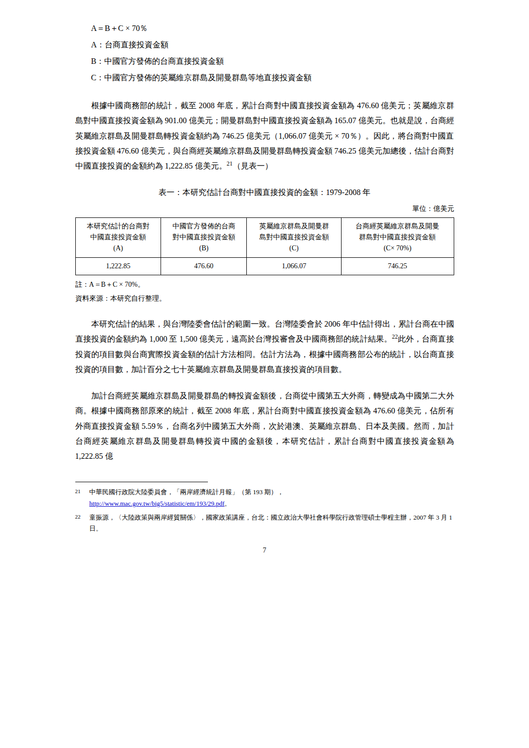A＝B＋C × 70％
A：台商直接投資金額
B：中國官方發佈的台商直接投資金額
C：中國官方發佈的英屬維京群島及開曼群島等地直接投資金額
根據中國商務部的統計，截至 2008 年底，累計台商對中國直接投資金額為 476.60 億美元；英屬維京群島對中國直接投資金額為 901.00 億美元；開曼群島對中國直接投資金額為 165.07 億美元。也就是說，台商經英屬維京群島及開曼群島轉投資金額約為 746.25 億美元（1,066.07 億美元 × 70％）。因此，將台商對中國直接投資金額 476.60 億美元，與台商經英屬維京群島及開曼群島轉投資金額 746.25 億美元加總後，估計台商對中國直接投資的金額約為 1,222.85 億美元。21（見表一）
表一：本研究估計台商對中國直接投資的金額：1979-2008 年
單位：億美元
| 本研究估計的台商對 中國直接投資金額 (A) | 中國官方發佈的台商 對中國直接投資金額 (B) | 英屬維京群島及開曼群 島對中國直接投資金額 (C) | 台商經英屬維京群島及開曼 群島對中國直接投資金額 (C× 70%) |
| --- | --- | --- | --- |
| 1,222.85 | 476.60 | 1,066.07 | 746.25 |
註：A＝B＋C × 70%。
資料來源：本研究自行整理。
本研究估計的結果，與台灣陸委會估計的範圍一致。台灣陸委會於 2006 年中估計得出，累計台商在中國直接投資的金額約為 1,000 至 1,500 億美元，遠高於台灣投審會及中國商務部的統計結果。22此外，台商直接投資的項目數與台商實際投資金額的估計方法相同。估計方法為，根據中國商務部公布的統計，以台商直接投資的項目數，加計百分之七十英屬維京群島及開曼群島直接投資的項目數。
加計台商經英屬維京群島及開曼群島的轉投資金額後，台商從中國第五大外商，轉變成為中國第二大外商。根據中國商務部原來的統計，截至 2008 年底，累計台商對中國直接投資金額為 476.60 億美元，佔所有外商直接投資金額 5.59％，台商名列中國第五大外商，次於港澳、英屬維京群島、日本及美國。然而，加計台商經英屬維京群島及開曼群島轉投資中國的金額後，本研究估計，累計台商對中國直接投資金額為 1,222.85 億
21中華民國行政院大陸委員會，「兩岸經濟統計月報」（第 193 期），
http://www.mac.gov.tw/big5/statistic/em/193/29.pdf。
22童振源，〈大陸政策與兩岸經貿關係〉，國家政策講座，台北：國立政治大學社會科學院行政管理碩士學程主辦，2007 年 3 月 1 日。
7